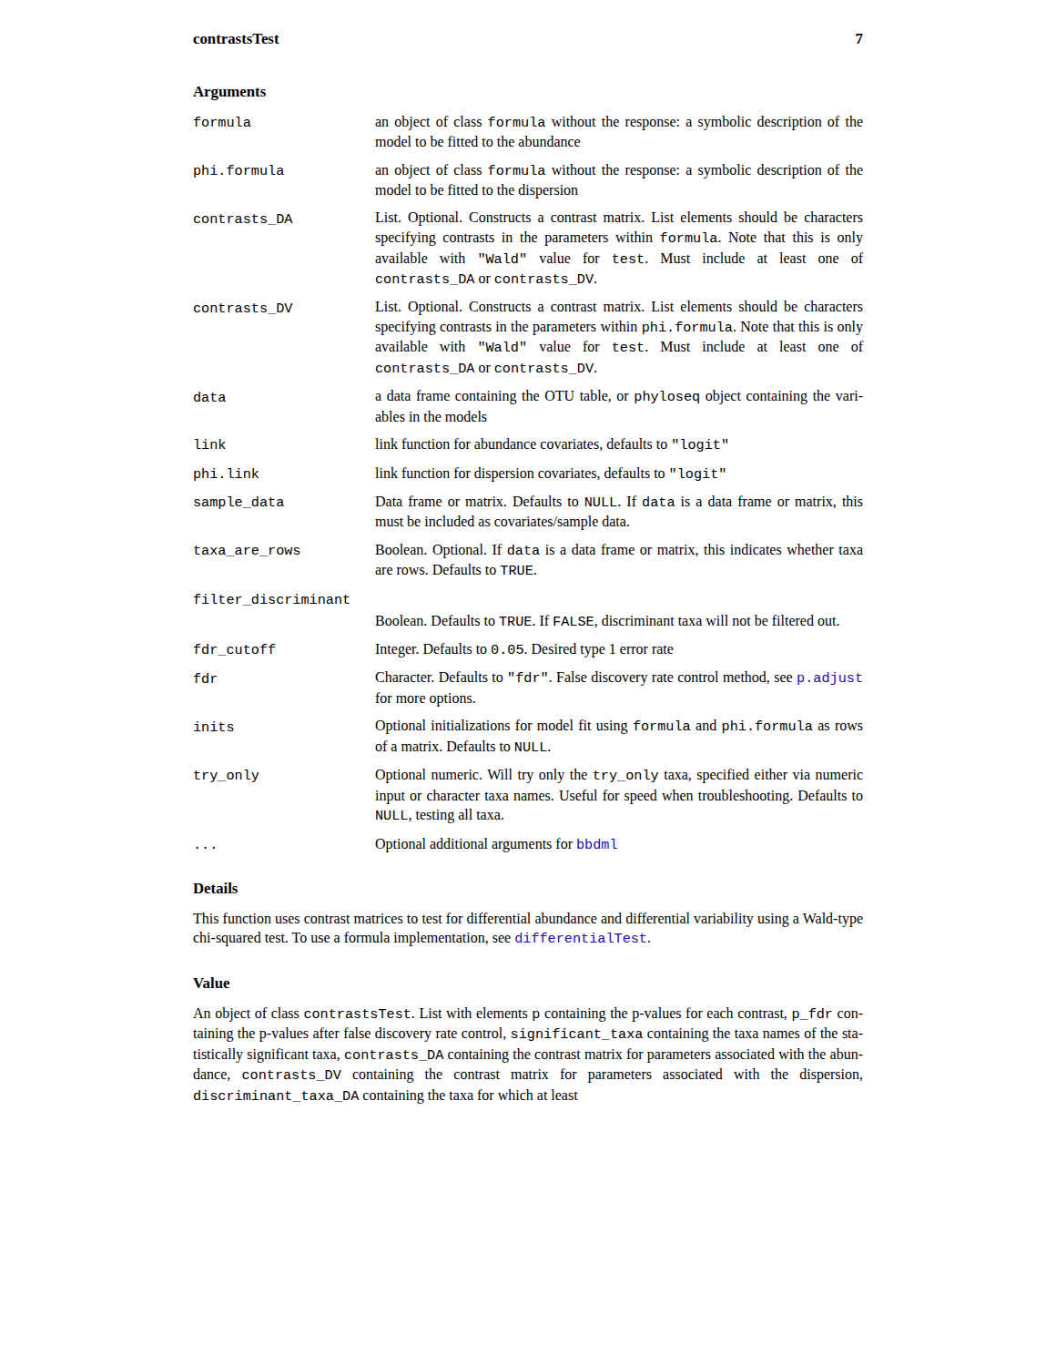contrastsTest 7
Arguments
formula
an object of class formula without the response: a symbolic description of the model to be fitted to the abundance
phi.formula
an object of class formula without the response: a symbolic description of the model to be fitted to the dispersion
contrasts_DA
List. Optional. Constructs a contrast matrix. List elements should be characters specifying contrasts in the parameters within formula. Note that this is only available with "Wald" value for test. Must include at least one of contrasts_DA or contrasts_DV.
contrasts_DV
List. Optional. Constructs a contrast matrix. List elements should be characters specifying contrasts in the parameters within phi.formula. Note that this is only available with "Wald" value for test. Must include at least one of contrasts_DA or contrasts_DV.
data
a data frame containing the OTU table, or phyloseq object containing the variables in the models
link
link function for abundance covariates, defaults to "logit"
phi.link
link function for dispersion covariates, defaults to "logit"
sample_data
Data frame or matrix. Defaults to NULL. If data is a data frame or matrix, this must be included as covariates/sample data.
taxa_are_rows
Boolean. Optional. If data is a data frame or matrix, this indicates whether taxa are rows. Defaults to TRUE.
filter_discriminant
Boolean. Defaults to TRUE. If FALSE, discriminant taxa will not be filtered out.
fdr_cutoff
Integer. Defaults to 0.05. Desired type 1 error rate
fdr
Character. Defaults to "fdr". False discovery rate control method, see p.adjust for more options.
inits
Optional initializations for model fit using formula and phi.formula as rows of a matrix. Defaults to NULL.
try_only
Optional numeric. Will try only the try_only taxa, specified either via numeric input or character taxa names. Useful for speed when troubleshooting. Defaults to NULL, testing all taxa.
...
Optional additional arguments for bbdml
Details
This function uses contrast matrices to test for differential abundance and differential variability using a Wald-type chi-squared test. To use a formula implementation, see differentialTest.
Value
An object of class contrastsTest. List with elements p containing the p-values for each contrast, p_fdr containing the p-values after false discovery rate control, significant_taxa containing the taxa names of the statistically significant taxa, contrasts_DA containing the contrast matrix for parameters associated with the abundance, contrasts_DV containing the contrast matrix for parameters associated with the dispersion, discriminant_taxa_DA containing the taxa for which at least